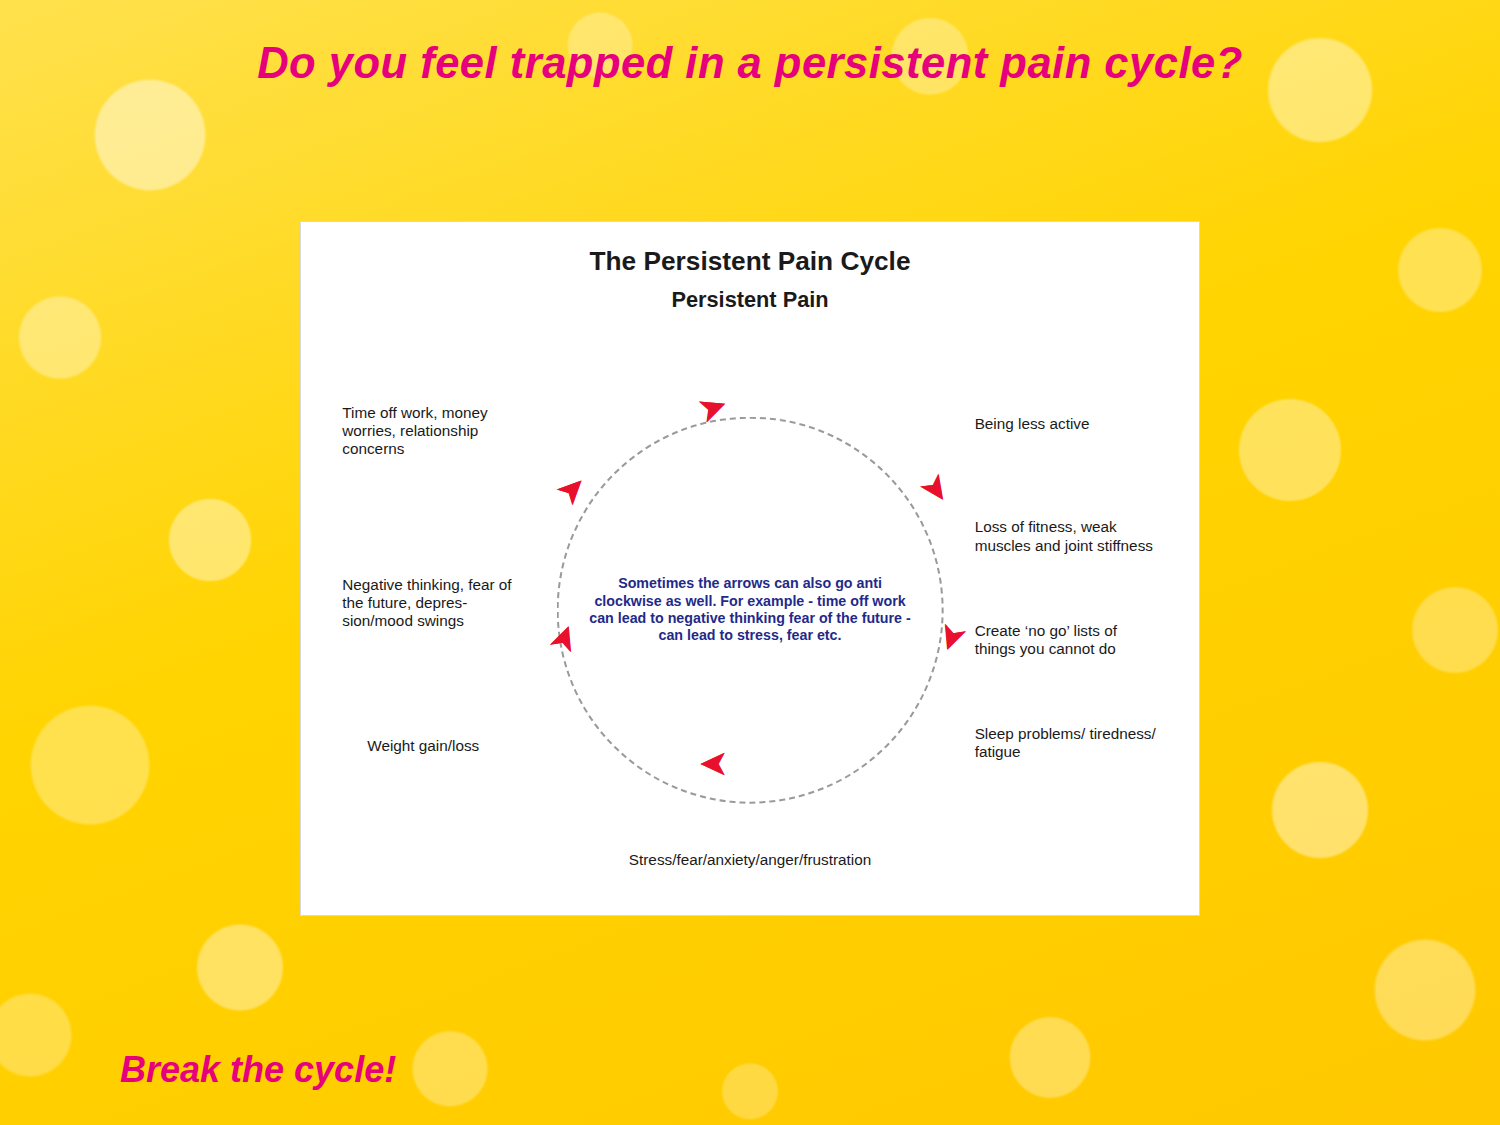Do you feel trapped in a persistent pain cycle?
The Persistent Pain Cycle
Persistent Pain
Sometimes the arrows can also go anti clockwise as well. For example - time off work can lead to negative thinking fear of the future - can lead to stress, fear etc.
➤
➤
➤
➤
➤
➤
Time off work, money worries, relationship concerns
Negative thinking, fear of the future, depres­sion/mood swings
Weight gain/loss
Stress/fear/anxiety/anger/frustration
Sleep problems/ tiredness/ fatigue
Create ‘no go’ lists of things you cannot do
Loss of fitness, weak muscles and joint stiffness
Being less active
Break the cycle!